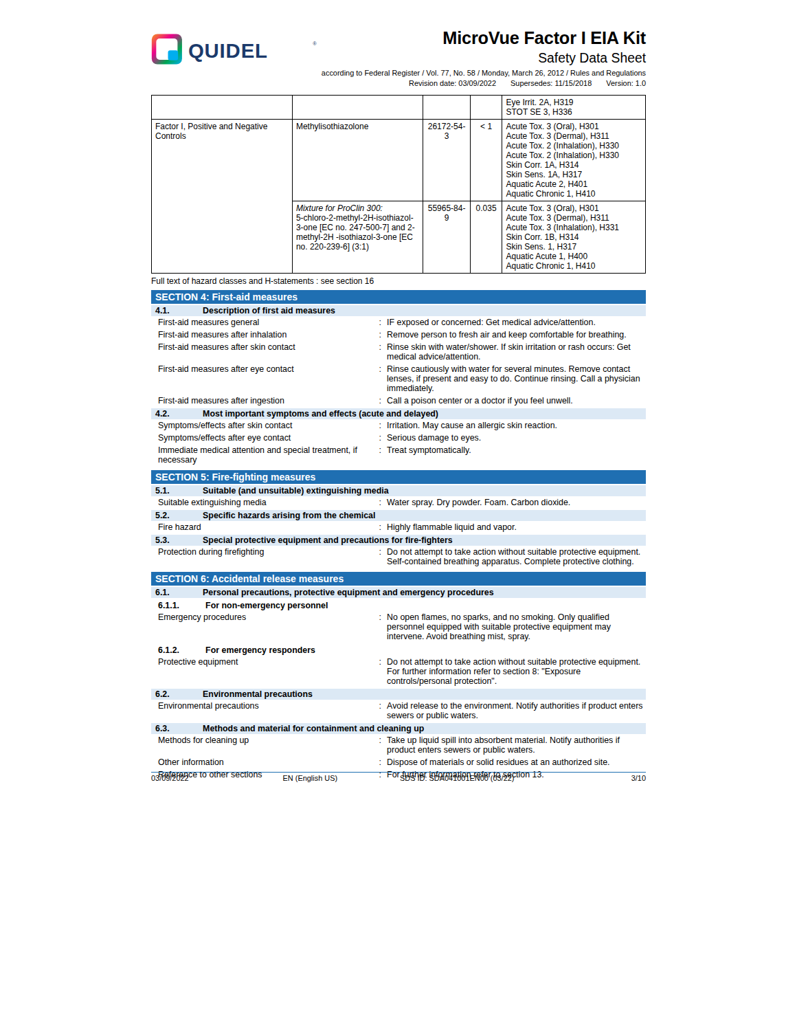QUIDEL ®
MicroVue Factor I EIA Kit
Safety Data Sheet
according to Federal Register / Vol. 77, No. 58 / Monday, March 26, 2012 / Rules and Regulations
Revision date: 03/09/2022 Supersedes: 11/15/2018 Version: 1.0
| | | | | Eye Irrit. 2A, H319 STOT SE 3, H336 |
| Factor I, Positive and Negative Controls | Methylisothiazolone | 26172-54-3 | < 1 | Acute Tox. 3 (Oral), H301 Acute Tox. 3 (Dermal), H311 Acute Tox. 2 (Inhalation), H330 Acute Tox. 2 (Inhalation), H330 Skin Corr. 1A, H314 Skin Sens. 1A, H317 Aquatic Acute 2, H401 Aquatic Chronic 1, H410 |
| Mixture for ProClin 300: 5-chloro-2-methyl-2H-isothiazol-3-one [EC no. 247-500-7] and 2-methyl-2H -isothiazol-3-one [EC no. 220-239-6] (3:1) | 55965-84-9 | 0.035 | Acute Tox. 3 (Oral), H301 Acute Tox. 3 (Dermal), H311 Acute Tox. 3 (Inhalation), H331 Skin Corr. 1B, H314 Skin Sens. 1, H317 Aquatic Acute 1, H400 Aquatic Chronic 1, H410 |
Full text of hazard classes and H-statements : see section 16
SECTION 4: First-aid measures
4.1. Description of first aid measures
First-aid measures general
:
IF exposed or concerned: Get medical advice/attention.
First-aid measures after inhalation
:
Remove person to fresh air and keep comfortable for breathing.
First-aid measures after skin contact
:
Rinse skin with water/shower. If skin irritation or rash occurs: Get medical advice/attention.
First-aid measures after eye contact
:
Rinse cautiously with water for several minutes. Remove contact lenses, if present and easy to do. Continue rinsing. Call a physician immediately.
First-aid measures after ingestion
:
Call a poison center or a doctor if you feel unwell.
4.2. Most important symptoms and effects (acute and delayed)
Symptoms/effects after skin contact
:
Irritation. May cause an allergic skin reaction.
Symptoms/effects after eye contact
:
Serious damage to eyes.
Immediate medical attention and special treatment, if necessary
:
Treat symptomatically.
SECTION 5: Fire-fighting measures
5.1. Suitable (and unsuitable) extinguishing media
Suitable extinguishing media
:
Water spray. Dry powder. Foam. Carbon dioxide.
5.2. Specific hazards arising from the chemical
Fire hazard
:
Highly flammable liquid and vapor.
5.3. Special protective equipment and precautions for fire-fighters
Protection during firefighting
:
Do not attempt to take action without suitable protective equipment. Self-contained breathing apparatus. Complete protective clothing.
SECTION 6: Accidental release measures
6.1. Personal precautions, protective equipment and emergency procedures
6.1.1. For non-emergency personnel
Emergency procedures
:
No open flames, no sparks, and no smoking. Only qualified personnel equipped with suitable protective equipment may intervene. Avoid breathing mist, spray.
6.1.2. For emergency responders
Protective equipment
:
Do not attempt to take action without suitable protective equipment. For further information refer to section 8: "Exposure controls/personal protection".
6.2. Environmental precautions
Environmental precautions
:
Avoid release to the environment. Notify authorities if product enters sewers or public waters.
6.3. Methods and material for containment and cleaning up
Methods for cleaning up
:
Take up liquid spill into absorbent material. Notify authorities if product enters sewers or public waters.
Other information
:
Dispose of materials or solid residues at an authorized site.
Reference to other sections
:
For further information refer to section 13.
03/09/2022
EN (English US) SDS ID: SDA041001EN00 (03/22)
3/10